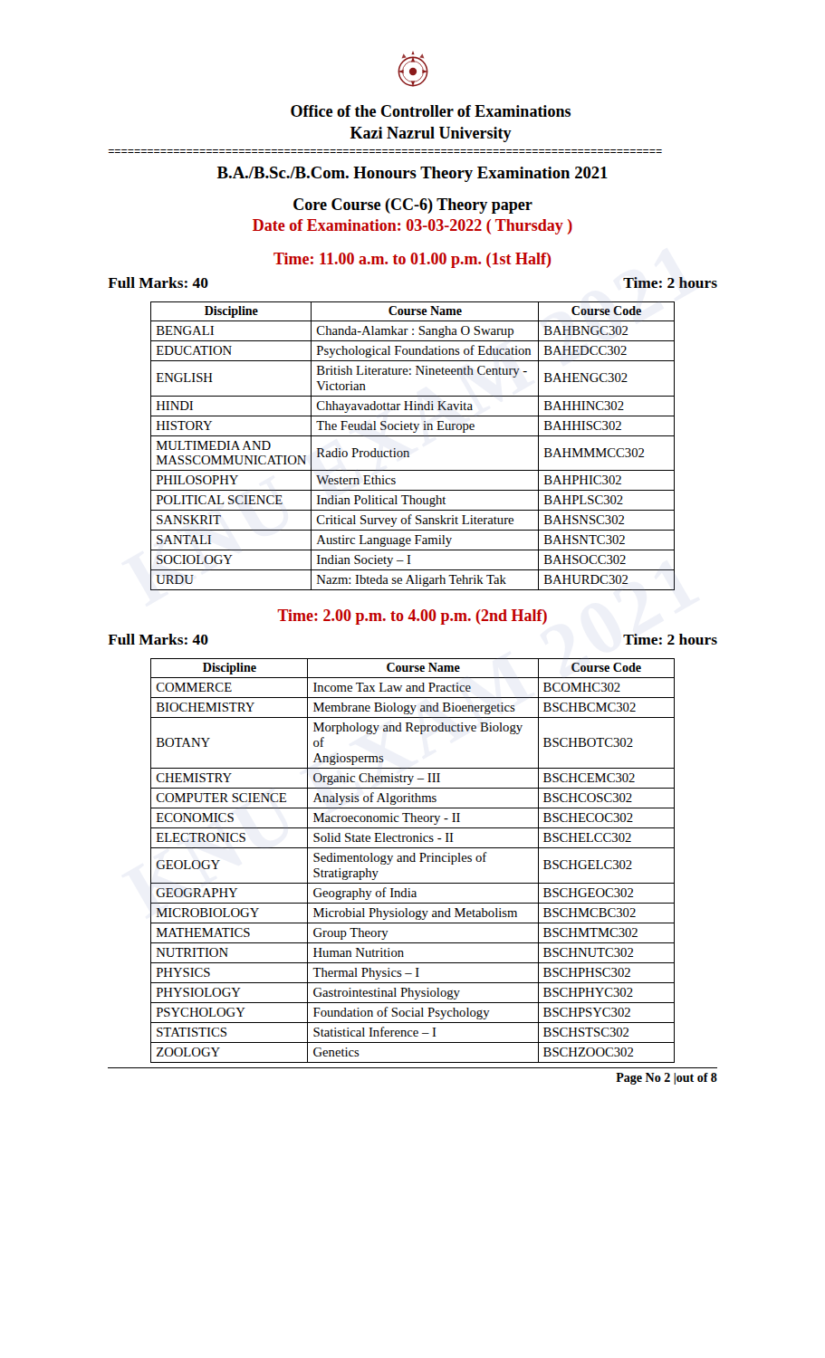KNU EXAM 2021
KNU EXAM 2021
Office of the Controller of Examinations
Kazi Nazrul University
=====================================================================================
B.A./B.Sc./B.Com. Honours Theory Examination 2021
Core Course (CC-6) Theory paper
Date of Examination: 03-03-2022 ( Thursday )
Time: 11.00 a.m. to 01.00 p.m. (1st Half)
Full Marks: 40 Time: 2 hours
| Discipline | Course Name | Course Code |
| --- | --- | --- |
| BENGALI | Chanda-Alamkar : Sangha O Swarup | BAHBNGC302 |
| EDUCATION | Psychological Foundations of Education | BAHEDCC302 |
| ENGLISH | British Literature: Nineteenth Century - Victorian | BAHENGC302 |
| HINDI | Chhayavadottar Hindi Kavita | BAHHINC302 |
| HISTORY | The Feudal Society in Europe | BAHHISC302 |
| MULTIMEDIA AND MASSCOMMUNICATION | Radio Production | BAHMMMCC302 |
| PHILOSOPHY | Western Ethics | BAHPHIC302 |
| POLITICAL SCIENCE | Indian Political Thought | BAHPLSC302 |
| SANSKRIT | Critical Survey of Sanskrit Literature | BAHSNSC302 |
| SANTALI | Austirc Language Family | BAHSNTC302 |
| SOCIOLOGY | Indian Society – I | BAHSOCC302 |
| URDU | Nazm: Ibteda se Aligarh Tehrik Tak | BAHURDC302 |
Time: 2.00 p.m. to 4.00 p.m. (2nd Half)
Full Marks: 40 Time: 2 hours
| Discipline | Course Name | Course Code |
| --- | --- | --- |
| COMMERCE | Income Tax Law and Practice | BCOMHC302 |
| BIOCHEMISTRY | Membrane Biology and Bioenergetics | BSCHBCMC302 |
| BOTANY | Morphology and Reproductive Biology of Angiosperms | BSCHBOTC302 |
| CHEMISTRY | Organic Chemistry – III | BSCHCEMC302 |
| COMPUTER SCIENCE | Analysis of Algorithms | BSCHCOSC302 |
| ECONOMICS | Macroeconomic Theory - II | BSCHECOC302 |
| ELECTRONICS | Solid State Electronics - II | BSCHELCC302 |
| GEOLOGY | Sedimentology and Principles of Stratigraphy | BSCHGELC302 |
| GEOGRAPHY | Geography of India | BSCHGEOC302 |
| MICROBIOLOGY | Microbial Physiology and Metabolism | BSCHMCBC302 |
| MATHEMATICS | Group Theory | BSCHMTMC302 |
| NUTRITION | Human Nutrition | BSCHNUTC302 |
| PHYSICS | Thermal Physics – I | BSCHPHSC302 |
| PHYSIOLOGY | Gastrointestinal Physiology | BSCHPHYC302 |
| PSYCHOLOGY | Foundation of Social Psychology | BSCHPSYC302 |
| STATISTICS | Statistical Inference – I | BSCHSTSC302 |
| ZOOLOGY | Genetics | BSCHZOOC302 |
Page No 2 |out of 8